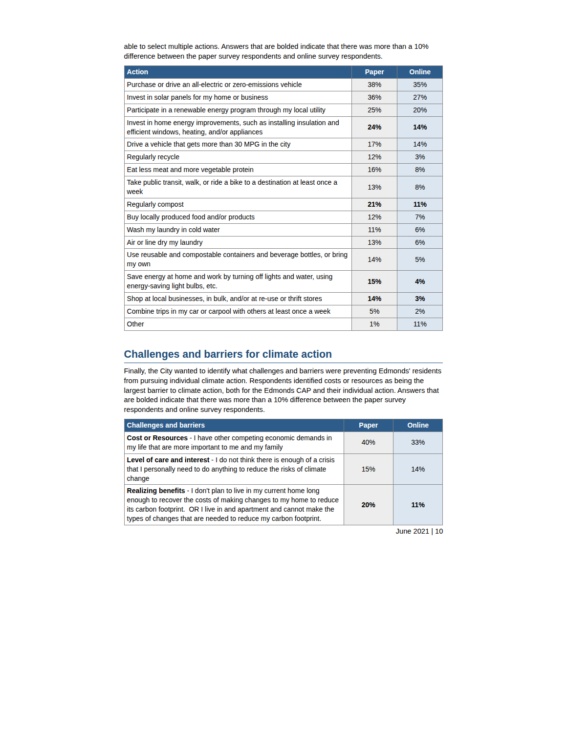able to select multiple actions. Answers that are bolded indicate that there was more than a 10% difference between the paper survey respondents and online survey respondents.
| Action | Paper | Online |
| --- | --- | --- |
| Purchase or drive an all-electric or zero-emissions vehicle | 38% | 35% |
| Invest in solar panels for my home or business | 36% | 27% |
| Participate in a renewable energy program through my local utility | 25% | 20% |
| Invest in home energy improvements, such as installing insulation and efficient windows, heating, and/or appliances | 24% | 14% |
| Drive a vehicle that gets more than 30 MPG in the city | 17% | 14% |
| Regularly recycle | 12% | 3% |
| Eat less meat and more vegetable protein | 16% | 8% |
| Take public transit, walk, or ride a bike to a destination at least once a week | 13% | 8% |
| Regularly compost | 21% | 11% |
| Buy locally produced food and/or products | 12% | 7% |
| Wash my laundry in cold water | 11% | 6% |
| Air or line dry my laundry | 13% | 6% |
| Use reusable and compostable containers and beverage bottles, or bring my own | 14% | 5% |
| Save energy at home and work by turning off lights and water, using energy-saving light bulbs, etc. | 15% | 4% |
| Shop at local businesses, in bulk, and/or at re-use or thrift stores | 14% | 3% |
| Combine trips in my car or carpool with others at least once a week | 5% | 2% |
| Other | 1% | 11% |
Challenges and barriers for climate action
Finally, the City wanted to identify what challenges and barriers were preventing Edmonds' residents from pursuing individual climate action. Respondents identified costs or resources as being the largest barrier to climate action, both for the Edmonds CAP and their individual action. Answers that are bolded indicate that there was more than a 10% difference between the paper survey respondents and online survey respondents.
| Challenges and barriers | Paper | Online |
| --- | --- | --- |
| Cost or Resources - I have other competing economic demands in my life that are more important to me and my family | 40% | 33% |
| Level of care and interest - I do not think there is enough of a crisis that I personally need to do anything to reduce the risks of climate change | 15% | 14% |
| Realizing benefits - I don't plan to live in my current home long enough to recover the costs of making changes to my home to reduce its carbon footprint. OR I live in and apartment and cannot make the types of changes that are needed to reduce my carbon footprint. | 20% | 11% |
June 2021 | 10